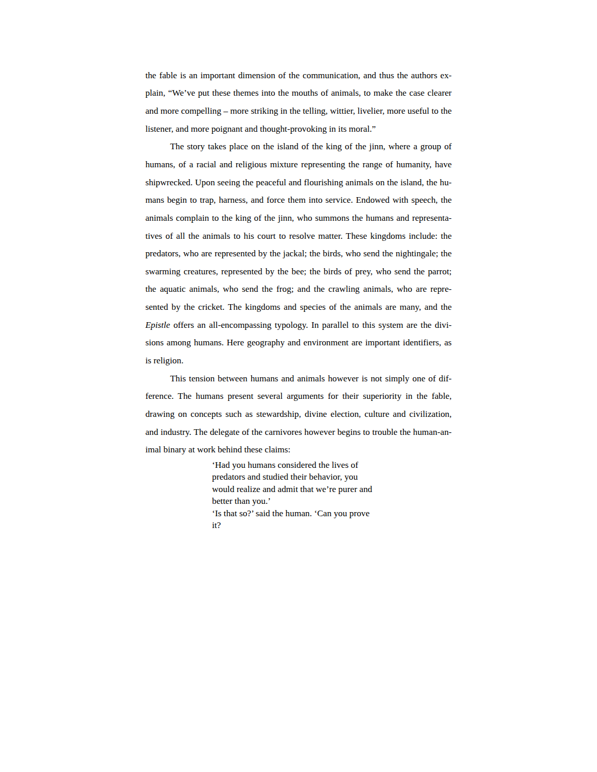the fable is an important dimension of the communication, and thus the authors explain, “We’ve put these themes into the mouths of animals, to make the case clearer and more compelling – more striking in the telling, wittier, livelier, more useful to the listener, and more poignant and thought-provoking in its moral.”
The story takes place on the island of the king of the jinn, where a group of humans, of a racial and religious mixture representing the range of humanity, have shipwrecked. Upon seeing the peaceful and flourishing animals on the island, the humans begin to trap, harness, and force them into service. Endowed with speech, the animals complain to the king of the jinn, who summons the humans and representatives of all the animals to his court to resolve matter. These kingdoms include: the predators, who are represented by the jackal; the birds, who send the nightingale; the swarming creatures, represented by the bee; the birds of prey, who send the parrot; the aquatic animals, who send the frog; and the crawling animals, who are represented by the cricket. The kingdoms and species of the animals are many, and the Epistle offers an all-encompassing typology. In parallel to this system are the divisions among humans. Here geography and environment are important identifiers, as is religion.
This tension between humans and animals however is not simply one of difference. The humans present several arguments for their superiority in the fable, drawing on concepts such as stewardship, divine election, culture and civilization, and industry. The delegate of the carnivores however begins to trouble the human-animal binary at work behind these claims:
‘Had you humans considered the lives of predators and studied their behavior, you would realize and admit that we’re purer and better than you.’
‘Is that so?’ said the human. ‘Can you prove it?